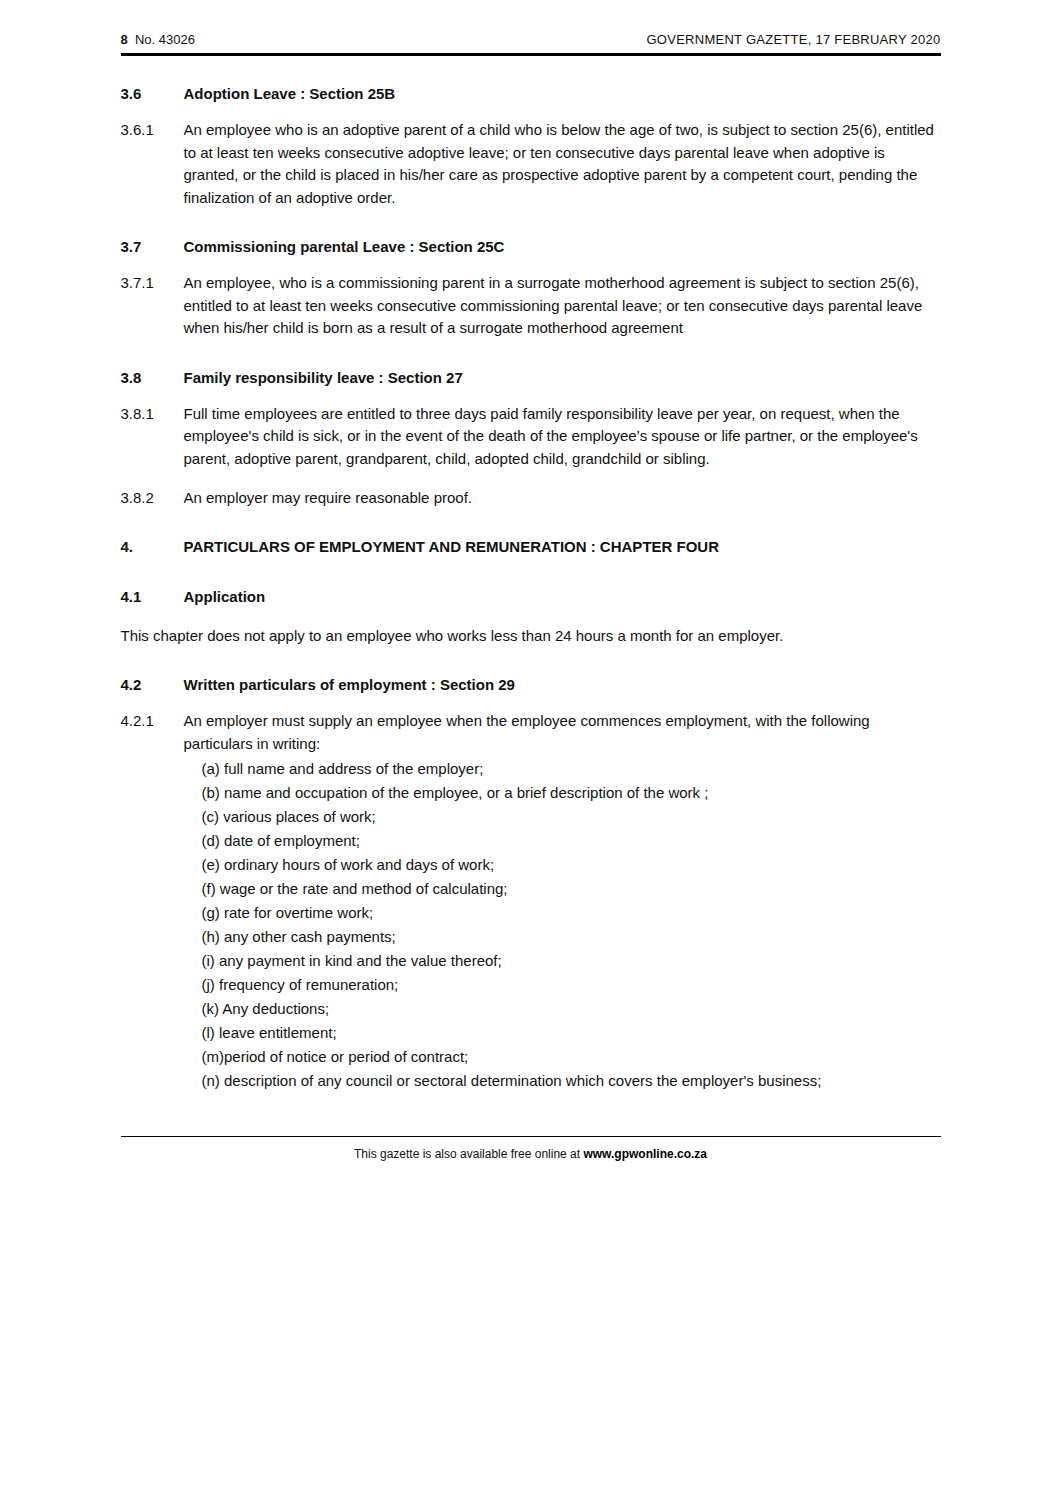8 No. 43026 GOVERNMENT GAZETTE, 17 FEBRUARY 2020
3.6 Adoption Leave : Section 25B
3.6.1 An employee who is an adoptive parent of a child who is below the age of two, is subject to section 25(6), entitled to at least ten weeks consecutive adoptive leave; or ten consecutive days parental leave when adoptive is granted, or the child is placed in his/her care as prospective adoptive parent by a competent court, pending the finalization of an adoptive order.
3.7 Commissioning parental Leave : Section 25C
3.7.1 An employee, who is a commissioning parent in a surrogate motherhood agreement is subject to section 25(6), entitled to at least ten weeks consecutive commissioning parental leave; or ten consecutive days parental leave when his/her child is born as a result of a surrogate motherhood agreement
3.8 Family responsibility leave : Section 27
3.8.1 Full time employees are entitled to three days paid family responsibility leave per year, on request, when the employee's child is sick, or in the event of the death of the employee’s spouse or life partner, or the employee's parent, adoptive parent, grandparent, child, adopted child, grandchild or sibling.
3.8.2 An employer may require reasonable proof.
4. PARTICULARS OF EMPLOYMENT AND REMUNERATION : CHAPTER FOUR
4.1 Application
This chapter does not apply to an employee who works less than 24 hours a month for an employer.
4.2 Written particulars of employment : Section 29
4.2.1 An employer must supply an employee when the employee commences employment, with the following particulars in writing:
(a) full name and address of the employer;
(b) name and occupation of the employee, or a brief description of the work ;
(c) various places of work;
(d) date of employment;
(e) ordinary hours of work and days of work;
(f) wage or the rate and method of calculating;
(g) rate for overtime work;
(h) any other cash payments;
(i) any payment in kind and the value thereof;
(j) frequency of remuneration;
(k) Any deductions;
(l) leave entitlement;
(m)period of notice or period of contract;
(n) description of any council or sectoral determination which covers the employer's business;
This gazette is also available free online at www.gpwonline.co.za